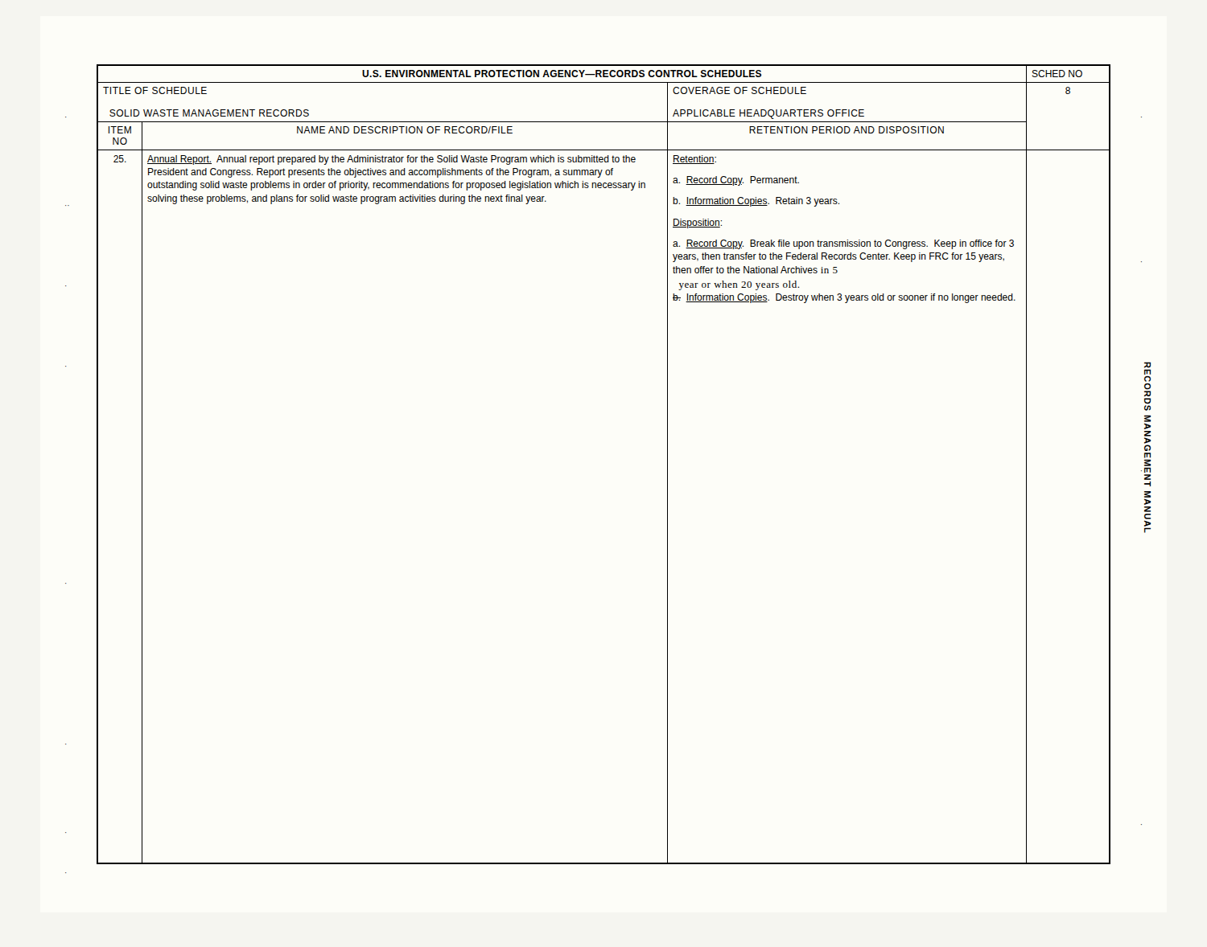· ·· · · · · · · · · · ·
RECORDS MANAGEMENT MANUAL
| U.S. ENVIRONMENTAL PROTECTION AGENCY—RECORDS CONTROL SCHEDULES | SCHED NO |
| TITLE OF SCHEDULE SOLID WASTE MANAGEMENT RECORDS | COVERAGE OF SCHEDULE APPLICABLE HEADQUARTERS OFFICE | 8 |
| ITEM NO | NAME AND DESCRIPTION OF RECORD/FILE | RETENTION PERIOD AND DISPOSITION |
| 25. | Annual Report. Annual report prepared by the Administrator for the Solid Waste Program which is submitted to the President and Congress. Report presents the objectives and accomplishments of the Program, a summary of outstanding solid waste problems in order of priority, recommendations for proposed legislation which is necessary in solving these problems, and plans for solid waste program activities during the next final year. | Retention : a. Record Copy . Permanent. b. Information Copies . Retain 3 years. Disposition : a. Record Copy . Break file upon transmission to Congress. Keep in office for 3 years, then transfer to the Federal Records Center. Keep in FRC for 15 years, then offer to the National Archives in 5 year or when 20 years old. b. Information Copies . Destroy when 3 years old or sooner if no longer needed. |